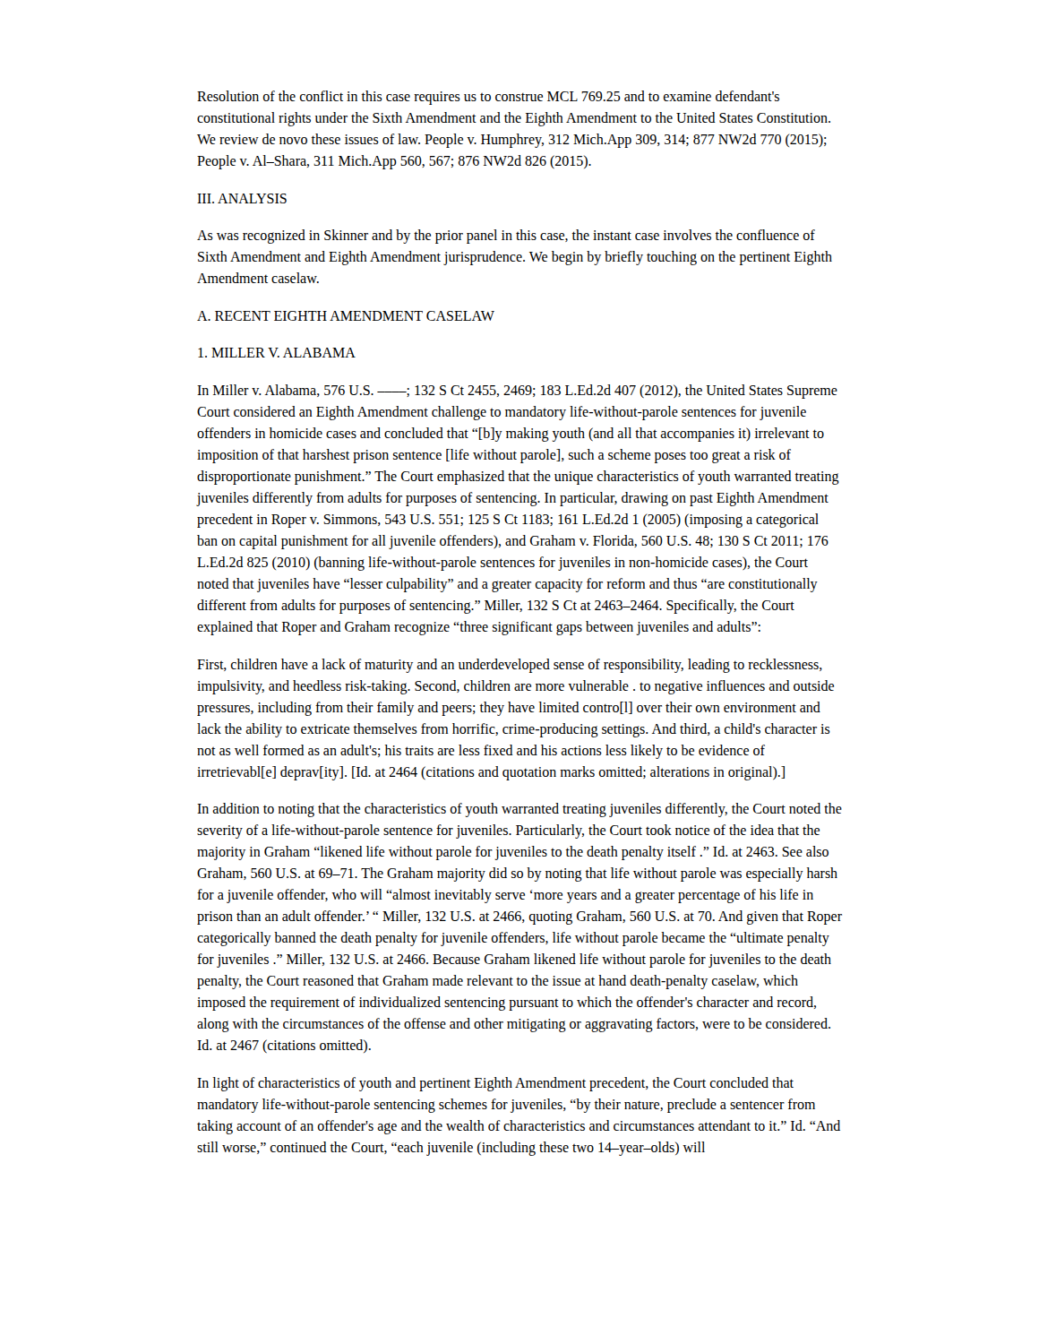Resolution of the conflict in this case requires us to construe MCL 769.25 and to examine defendant's constitutional rights under the Sixth Amendment and the Eighth Amendment to the United States Constitution. We review de novo these issues of law. People v. Humphrey, 312 Mich.App 309, 314; 877 NW2d 770 (2015); People v. Al–Shara, 311 Mich.App 560, 567; 876 NW2d 826 (2015).
III. ANALYSIS
As was recognized in Skinner and by the prior panel in this case, the instant case involves the confluence of Sixth Amendment and Eighth Amendment jurisprudence. We begin by briefly touching on the pertinent Eighth Amendment caselaw.
A. RECENT EIGHTH AMENDMENT CASELAW
1. MILLER V. ALABAMA
In Miller v. Alabama, 576 U.S. ––––; 132 S Ct 2455, 2469; 183 L.Ed.2d 407 (2012), the United States Supreme Court considered an Eighth Amendment challenge to mandatory life-without-parole sentences for juvenile offenders in homicide cases and concluded that “[b]y making youth (and all that accompanies it) irrelevant to imposition of that harshest prison sentence [life without parole], such a scheme poses too great a risk of disproportionate punishment.” The Court emphasized that the unique characteristics of youth warranted treating juveniles differently from adults for purposes of sentencing. In particular, drawing on past Eighth Amendment precedent in Roper v. Simmons, 543 U.S. 551; 125 S Ct 1183; 161 L.Ed.2d 1 (2005) (imposing a categorical ban on capital punishment for all juvenile offenders), and Graham v. Florida, 560 U.S. 48; 130 S Ct 2011; 176 L.Ed.2d 825 (2010) (banning life-without-parole sentences for juveniles in non-homicide cases), the Court noted that juveniles have “lesser culpability” and a greater capacity for reform and thus “are constitutionally different from adults for purposes of sentencing.” Miller, 132 S Ct at 2463–2464. Specifically, the Court explained that Roper and Graham recognize “three significant gaps between juveniles and adults”:
First, children have a lack of maturity and an underdeveloped sense of responsibility, leading to recklessness, impulsivity, and heedless risk-taking. Second, children are more vulnerable . to negative influences and outside pressures, including from their family and peers; they have limited contro[l] over their own environment and lack the ability to extricate themselves from horrific, crime-producing settings. And third, a child's character is not as well formed as an adult's; his traits are less fixed and his actions less likely to be evidence of irretrievabl[e] deprav[ity]. [Id. at 2464 (citations and quotation marks omitted; alterations in original).]
In addition to noting that the characteristics of youth warranted treating juveniles differently, the Court noted the severity of a life-without-parole sentence for juveniles. Particularly, the Court took notice of the idea that the majority in Graham “likened life without parole for juveniles to the death penalty itself .” Id. at 2463. See also Graham, 560 U.S. at 69–71. The Graham majority did so by noting that life without parole was especially harsh for a juvenile offender, who will “almost inevitably serve ‘more years and a greater percentage of his life in prison than an adult offender.’ “ Miller, 132 U.S. at 2466, quoting Graham, 560 U.S. at 70. And given that Roper categorically banned the death penalty for juvenile offenders, life without parole became the “ultimate penalty for juveniles .” Miller, 132 U.S. at 2466. Because Graham likened life without parole for juveniles to the death penalty, the Court reasoned that Graham made relevant to the issue at hand death-penalty caselaw, which imposed the requirement of individualized sentencing pursuant to which the offender's character and record, along with the circumstances of the offense and other mitigating or aggravating factors, were to be considered. Id. at 2467 (citations omitted).
In light of characteristics of youth and pertinent Eighth Amendment precedent, the Court concluded that mandatory life-without-parole sentencing schemes for juveniles, “by their nature, preclude a sentencer from taking account of an offender's age and the wealth of characteristics and circumstances attendant to it.” Id. “And still worse,” continued the Court, “each juvenile (including these two 14–year–olds) will